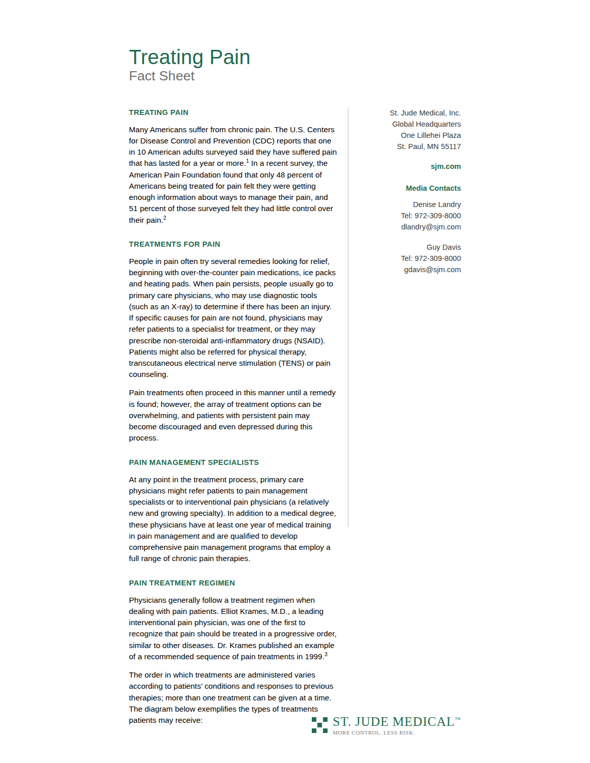Treating Pain
Fact Sheet
Treating Pain
Many Americans suffer from chronic pain. The U.S. Centers for Disease Control and Prevention (CDC) reports that one in 10 American adults surveyed said they have suffered pain that has lasted for a year or more.1 In a recent survey, the American Pain Foundation found that only 48 percent of Americans being treated for pain felt they were getting enough information about ways to manage their pain, and 51 percent of those surveyed felt they had little control over their pain.2
Treatments for Pain
People in pain often try several remedies looking for relief, beginning with over-the-counter pain medications, ice packs and heating pads. When pain persists, people usually go to primary care physicians, who may use diagnostic tools (such as an X-ray) to determine if there has been an injury. If specific causes for pain are not found, physicians may refer patients to a specialist for treatment, or they may prescribe non-steroidal anti-inflammatory drugs (NSAID). Patients might also be referred for physical therapy, transcutaneous electrical nerve stimulation (TENS) or pain counseling.
Pain treatments often proceed in this manner until a remedy is found; however, the array of treatment options can be overwhelming, and patients with persistent pain may become discouraged and even depressed during this process.
Pain Management Specialists
At any point in the treatment process, primary care physicians might refer patients to pain management specialists or to interventional pain physicians (a relatively new and growing specialty). In addition to a medical degree, these physicians have at least one year of medical training in pain management and are qualified to develop comprehensive pain management programs that employ a full range of chronic pain therapies.
Pain Treatment Regimen
Physicians generally follow a treatment regimen when dealing with pain patients. Elliot Krames, M.D., a leading interventional pain physician, was one of the first to recognize that pain should be treated in a progressive order, similar to other diseases. Dr. Krames published an example of a recommended sequence of pain treatments in 1999.3
The order in which treatments are administered varies according to patients’ conditions and responses to previous therapies; more than one treatment can be given at a time. The diagram below exemplifies the types of treatments patients may receive:
St. Jude Medical, Inc.
Global Headquarters
One Lillehei Plaza
St. Paul, MN 55117
sjm.com
Media Contacts
Denise Landry
Tel: 972-309-8000
dlandry@sjm.com
Guy Davis
Tel: 972-309-8000
gdavis@sjm.com
ST. JUDE MEDICAL™
MORE CONTROL. LESS RISK.